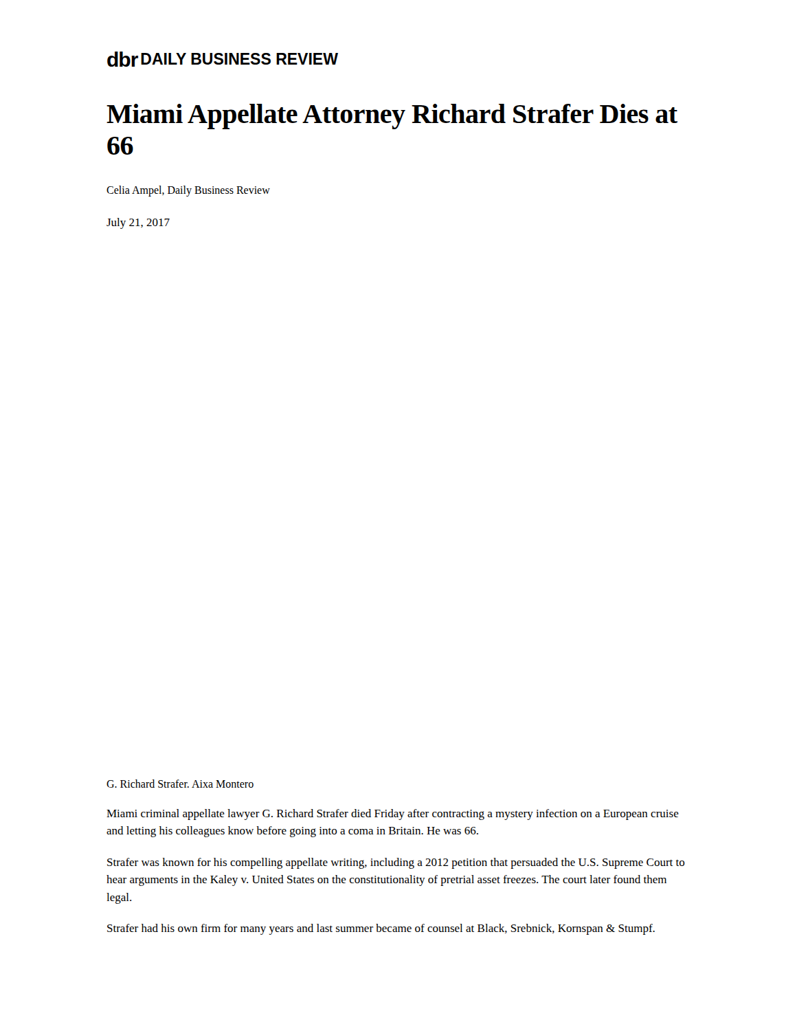dbr DAILY BUSINESS REVIEW
Miami Appellate Attorney Richard Strafer Dies at 66
Celia Ampel, Daily Business Review
July 21, 2017
G. Richard Strafer. Aixa Montero
Miami criminal appellate lawyer G. Richard Strafer died Friday after contracting a mystery infection on a European cruise and letting his colleagues know before going into a coma in Britain. He was 66.
Strafer was known for his compelling appellate writing, including a 2012 petition that persuaded the U.S. Supreme Court to hear arguments in the Kaley v. United States on the constitutionality of pretrial asset freezes. The court later found them legal.
Strafer had his own firm for many years and last summer became of counsel at Black, Srebnick, Kornspan & Stumpf.